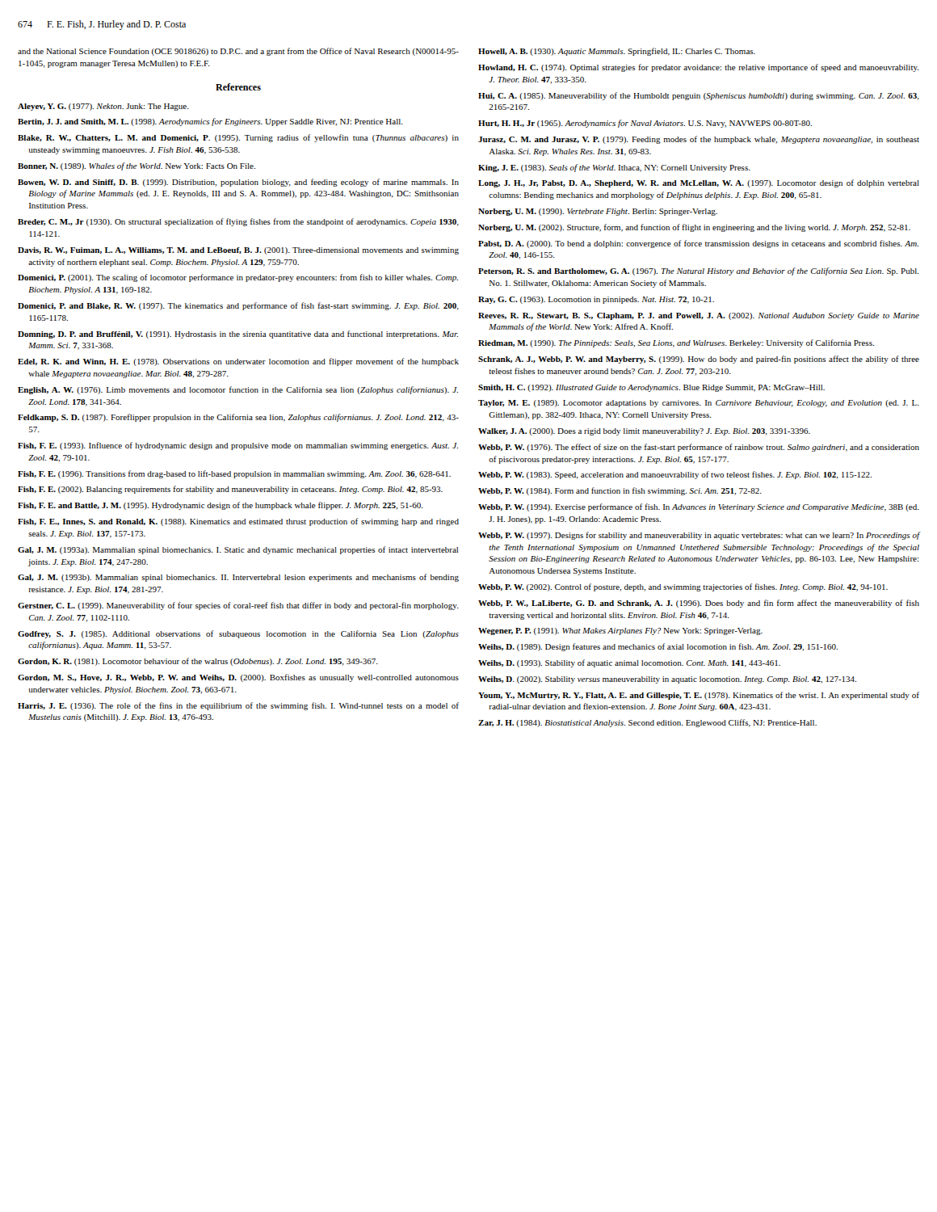674 F. E. Fish, J. Hurley and D. P. Costa
and the National Science Foundation (OCE 9018626) to D.P.C. and a grant from the Office of Naval Research (N00014-95-1-1045, program manager Teresa McMullen) to F.E.F.
References
Aleyev, Y. G. (1977). Nekton. Junk: The Hague.
Bertin, J. J. and Smith, M. L. (1998). Aerodynamics for Engineers. Upper Saddle River, NJ: Prentice Hall.
Blake, R. W., Chatters, L. M. and Domenici, P. (1995). Turning radius of yellowfin tuna (Thunnus albacares) in unsteady swimming manoeuvres. J. Fish Biol. 46, 536-538.
Bonner, N. (1989). Whales of the World. New York: Facts On File.
Bowen, W. D. and Siniff, D. B. (1999). Distribution, population biology, and feeding ecology of marine mammals. In Biology of Marine Mammals (ed. J. E. Reynolds, III and S. A. Rommel), pp. 423-484. Washington, DC: Smithsonian Institution Press.
Breder, C. M., Jr (1930). On structural specialization of flying fishes from the standpoint of aerodynamics. Copeia 1930, 114-121.
Davis, R. W., Fuiman, L. A., Williams, T. M. and LeBoeuf, B. J. (2001). Three-dimensional movements and swimming activity of northern elephant seal. Comp. Biochem. Physiol. A 129, 759-770.
Domenici, P. (2001). The scaling of locomotor performance in predator-prey encounters: from fish to killer whales. Comp. Biochem. Physiol. A 131, 169-182.
Domenici, P. and Blake, R. W. (1997). The kinematics and performance of fish fast-start swimming. J. Exp. Biol. 200, 1165-1178.
Domning, D. P. and Bruffénil, V. (1991). Hydrostasis in the sirenia quantitative data and functional interpretations. Mar. Mamm. Sci. 7, 331-368.
Edel, R. K. and Winn, H. E. (1978). Observations on underwater locomotion and flipper movement of the humpback whale Megaptera novaeangliae. Mar. Biol. 48, 279-287.
English, A. W. (1976). Limb movements and locomotor function in the California sea lion (Zalophus californianus). J. Zool. Lond. 178, 341-364.
Feldkamp, S. D. (1987). Foreflipper propulsion in the California sea lion, Zalophus californianus. J. Zool. Lond. 212, 43-57.
Fish, F. E. (1993). Influence of hydrodynamic design and propulsive mode on mammalian swimming energetics. Aust. J. Zool. 42, 79-101.
Fish, F. E. (1996). Transitions from drag-based to lift-based propulsion in mammalian swimming. Am. Zool. 36, 628-641.
Fish, F. E. (2002). Balancing requirements for stability and maneuverability in cetaceans. Integ. Comp. Biol. 42, 85-93.
Fish, F. E. and Battle, J. M. (1995). Hydrodynamic design of the humpback whale flipper. J. Morph. 225, 51-60.
Fish, F. E., Innes, S. and Ronald, K. (1988). Kinematics and estimated thrust production of swimming harp and ringed seals. J. Exp. Biol. 137, 157-173.
Gal, J. M. (1993a). Mammalian spinal biomechanics. I. Static and dynamic mechanical properties of intact intervertebral joints. J. Exp. Biol. 174, 247-280.
Gal, J. M. (1993b). Mammalian spinal biomechanics. II. Intervertebral lesion experiments and mechanisms of bending resistance. J. Exp. Biol. 174, 281-297.
Gerstner, C. L. (1999). Maneuverability of four species of coral-reef fish that differ in body and pectoral-fin morphology. Can. J. Zool. 77, 1102-1110.
Godfrey, S. J. (1985). Additional observations of subaqueous locomotion in the California Sea Lion (Zalophus californianus). Aqua. Mamm. 11, 53-57.
Gordon, K. R. (1981). Locomotor behaviour of the walrus (Odobenus). J. Zool. Lond. 195, 349-367.
Gordon, M. S., Hove, J. R., Webb, P. W. and Weihs, D. (2000). Boxfishes as unusually well-controlled autonomous underwater vehicles. Physiol. Biochem. Zool. 73, 663-671.
Harris, J. E. (1936). The role of the fins in the equilibrium of the swimming fish. I. Wind-tunnel tests on a model of Mustelus canis (Mitchill). J. Exp. Biol. 13, 476-493.
Howell, A. B. (1930). Aquatic Mammals. Springfield, IL: Charles C. Thomas.
Howland, H. C. (1974). Optimal strategies for predator avoidance: the relative importance of speed and manoeuvrability. J. Theor. Biol. 47, 333-350.
Hui, C. A. (1985). Maneuverability of the Humboldt penguin (Spheniscus humboldti) during swimming. Can. J. Zool. 63, 2165-2167.
Hurt, H. H., Jr (1965). Aerodynamics for Naval Aviators. U.S. Navy, NAVWEPS 00-80T-80.
Jurasz, C. M. and Jurasz, V. P. (1979). Feeding modes of the humpback whale, Megaptera novaeangliae, in southeast Alaska. Sci. Rep. Whales Res. Inst. 31, 69-83.
King, J. E. (1983). Seals of the World. Ithaca, NY: Cornell University Press.
Long, J. H., Jr, Pabst, D. A., Shepherd, W. R. and McLellan, W. A. (1997). Locomotor design of dolphin vertebral columns: Bending mechanics and morphology of Delphinus delphis. J. Exp. Biol. 200, 65-81.
Norberg, U. M. (1990). Vertebrate Flight. Berlin: Springer-Verlag.
Norberg, U. M. (2002). Structure, form, and function of flight in engineering and the living world. J. Morph. 252, 52-81.
Pabst, D. A. (2000). To bend a dolphin: convergence of force transmission designs in cetaceans and scombrid fishes. Am. Zool. 40, 146-155.
Peterson, R. S. and Bartholomew, G. A. (1967). The Natural History and Behavior of the California Sea Lion. Sp. Publ. No. 1. Stillwater, Oklahoma: American Society of Mammals.
Ray, G. C. (1963). Locomotion in pinnipeds. Nat. Hist. 72, 10-21.
Reeves, R. R., Stewart, B. S., Clapham, P. J. and Powell, J. A. (2002). National Audubon Society Guide to Marine Mammals of the World. New York: Alfred A. Knoff.
Riedman, M. (1990). The Pinnipeds: Seals, Sea Lions, and Walruses. Berkeley: University of California Press.
Schrank, A. J., Webb, P. W. and Mayberry, S. (1999). How do body and paired-fin positions affect the ability of three teleost fishes to maneuver around bends? Can. J. Zool. 77, 203-210.
Smith, H. C. (1992). Illustrated Guide to Aerodynamics. Blue Ridge Summit, PA: McGraw–Hill.
Taylor, M. E. (1989). Locomotor adaptations by carnivores. In Carnivore Behaviour, Ecology, and Evolution (ed. J. L. Gittleman), pp. 382-409. Ithaca, NY: Cornell University Press.
Walker, J. A. (2000). Does a rigid body limit maneuverability? J. Exp. Biol. 203, 3391-3396.
Webb, P. W. (1976). The effect of size on the fast-start performance of rainbow trout. Salmo gairdneri, and a consideration of piscivorous predator-prey interactions. J. Exp. Biol. 65, 157-177.
Webb, P. W. (1983). Speed, acceleration and manoeuvrability of two teleost fishes. J. Exp. Biol. 102, 115-122.
Webb, P. W. (1984). Form and function in fish swimming. Sci. Am. 251, 72-82.
Webb, P. W. (1994). Exercise performance of fish. In Advances in Veterinary Science and Comparative Medicine, 38B (ed. J. H. Jones), pp. 1-49. Orlando: Academic Press.
Webb, P. W. (1997). Designs for stability and maneuverability in aquatic vertebrates: what can we learn? In Proceedings of the Tenth International Symposium on Unmanned Untethered Submersible Technology: Proceedings of the Special Session on Bio-Engineering Research Related to Autonomous Underwater Vehicles, pp. 86-103. Lee, New Hampshire: Autonomous Undersea Systems Institute.
Webb, P. W. (2002). Control of posture, depth, and swimming trajectories of fishes. Integ. Comp. Biol. 42, 94-101.
Webb, P. W., LaLiberte, G. D. and Schrank, A. J. (1996). Does body and fin form affect the maneuverability of fish traversing vertical and horizontal slits. Environ. Biol. Fish 46, 7-14.
Wegener, P. P. (1991). What Makes Airplanes Fly? New York: Springer-Verlag.
Weihs, D. (1989). Design features and mechanics of axial locomotion in fish. Am. Zool. 29, 151-160.
Weihs, D. (1993). Stability of aquatic animal locomotion. Cont. Math. 141, 443-461.
Weihs, D. (2002). Stability versus maneuverability in aquatic locomotion. Integ. Comp. Biol. 42, 127-134.
Youm, Y., McMurtry, R. Y., Flatt, A. E. and Gillespie, T. E. (1978). Kinematics of the wrist. I. An experimental study of radial-ulnar deviation and flexion-extension. J. Bone Joint Surg. 60A, 423-431.
Zar, J. H. (1984). Biostatistical Analysis. Second edition. Englewood Cliffs, NJ: Prentice-Hall.